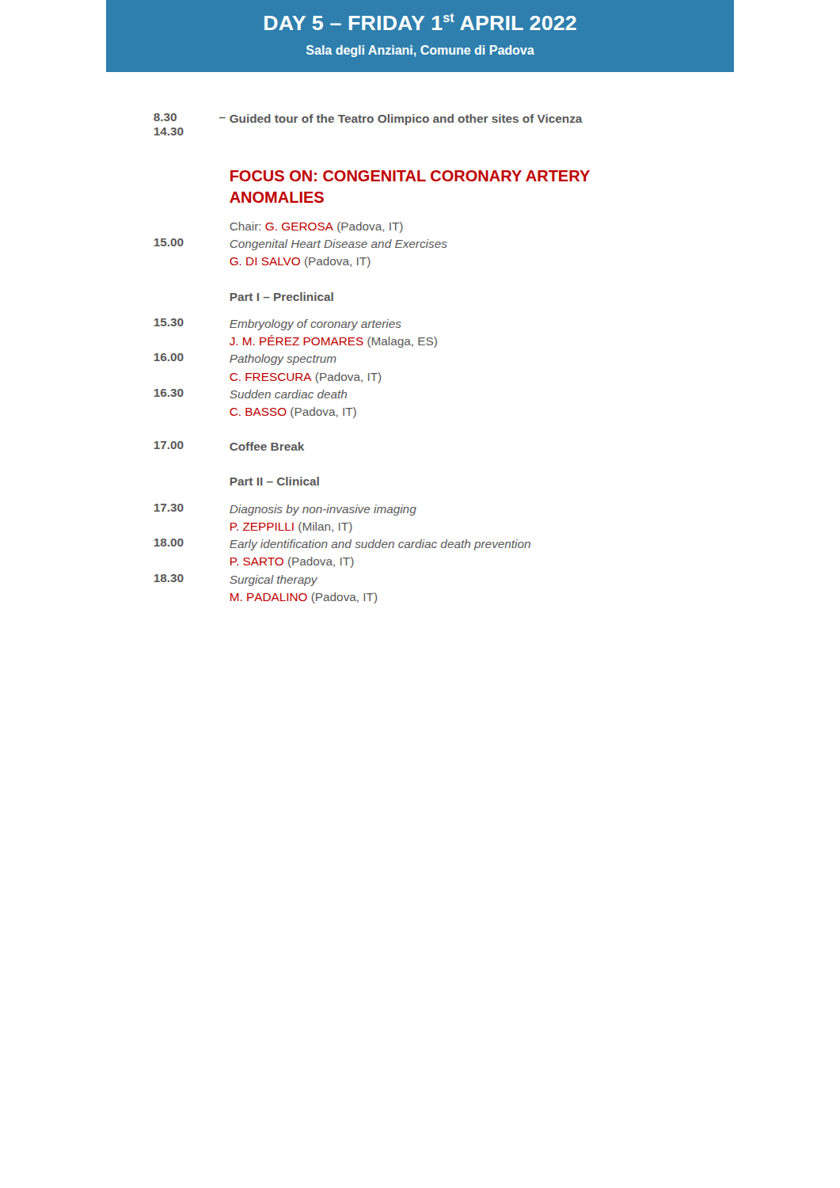DAY 5 – FRIDAY 1st APRIL 2022
Sala degli Anziani, Comune di Padova
| 8.30 14.30 | – | Guided tour of the Teatro Olimpico and other sites of Vicenza |
| | | FOCUS ON: CONGENITAL CORONARY ARTERY ANOMALIES |
| | | Chair: G. G EROSA (Padova, IT) |
| 15.00 | | Congenital Heart Disease and Exercises G. D I S ALVO (Padova, IT) |
| | | Part I – Preclinical |
| 15.30 | | Embryology of coronary arteries J. M. P ÉREZ P OMARES (Malaga, ES) |
| 16.00 | | Pathology spectrum C. F RESCURA (Padova, IT) |
| 16.30 | | Sudden cardiac death C. B ASSO (Padova, IT) |
| 17.00 | | Coffee Break |
| | | Part II – Clinical |
| 17.30 | | Diagnosis by non-invasive imaging P. Z EPPILLI (Milan, IT) |
| 18.00 | | Early identification and sudden cardiac death prevention P. S ARTO (Padova, IT) |
| 18.30 | | Surgical therapy M. P ADALINO (Padova, IT) |